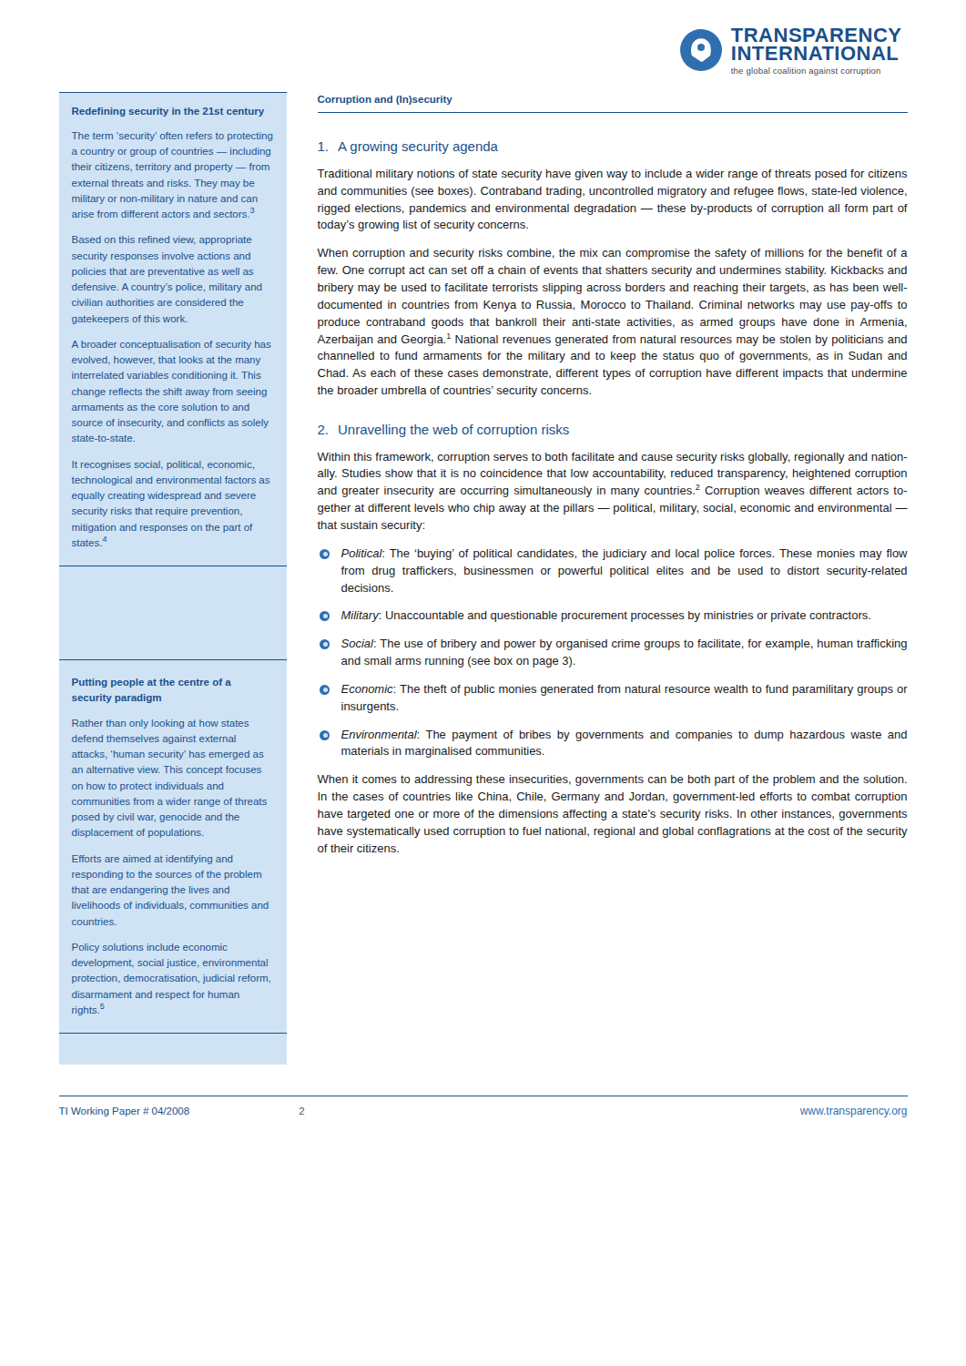TRANSPARENCY INTERNATIONAL the global coalition against corruption
Redefining security in the 21st century
The term ‘security’ often refers to protecting a country or group of countries — including their citizens, territory and property — from external threats and risks. They may be military or non-military in nature and can arise from different actors and sectors.3
Based on this refined view, appropriate security responses involve actions and policies that are preventative as well as defensive. A country’s police, military and civilian authorities are considered the gatekeepers of this work.
A broader conceptualisation of security has evolved, however, that looks at the many interrelated variables conditioning it. This change reflects the shift away from seeing armaments as the core solution to and source of insecurity, and conflicts as solely state-to-state.
It recognises social, political, economic, technological and environmental factors as equally creating widespread and severe security risks that require prevention, mitigation and responses on the part of states.4
Putting people at the centre of a security paradigm
Rather than only looking at how states defend themselves against external attacks, ‘human security’ has emerged as an alternative view. This concept focuses on how to protect individuals and communities from a wider range of threats posed by civil war, genocide and the displacement of populations.
Efforts are aimed at identifying and responding to the sources of the problem that are endangering the lives and livelihoods of individuals, communities and countries.
Policy solutions include economic development, social justice, environmental protection, democratisation, judicial reform, disarmament and respect for human rights.5
Corruption and (In)security
1. A growing security agenda
Traditional military notions of state security have given way to include a wider range of threats posed for citizens and communities (see boxes). Contraband trading, uncontrolled migratory and refugee flows, state-led violence, rigged elections, pandemics and environmental degradation — these by-products of corruption all form part of today’s growing list of security concerns.
When corruption and security risks combine, the mix can compromise the safety of millions for the benefit of a few. One corrupt act can set off a chain of events that shatters security and undermines stability. Kickbacks and bribery may be used to facilitate terrorists slipping across borders and reaching their targets, as has been well-documented in countries from Kenya to Russia, Morocco to Thailand. Criminal networks may use pay-offs to produce contraband goods that bankroll their anti-state activities, as armed groups have done in Armenia, Azerbaijan and Georgia.1 National revenues generated from natural resources may be stolen by politicians and channelled to fund armaments for the military and to keep the status quo of governments, as in Sudan and Chad. As each of these cases demonstrate, different types of corruption have different impacts that undermine the broader umbrella of countries’ security concerns.
2. Unravelling the web of corruption risks
Within this framework, corruption serves to both facilitate and cause security risks globally, regionally and nationally. Studies show that it is no coincidence that low accountability, reduced transparency, heightened corruption and greater insecurity are occurring simultaneously in many countries.2 Corruption weaves different actors together at different levels who chip away at the pillars — political, military, social, economic and environmental — that sustain security:
Political: The ‘buying’ of political candidates, the judiciary and local police forces. These monies may flow from drug traffickers, businessmen or powerful political elites and be used to distort security-related decisions.
Military: Unaccountable and questionable procurement processes by ministries or private contractors.
Social: The use of bribery and power by organised crime groups to facilitate, for example, human trafficking and small arms running (see box on page 3).
Economic: The theft of public monies generated from natural resource wealth to fund paramilitary groups or insurgents.
Environmental: The payment of bribes by governments and companies to dump hazardous waste and materials in marginalised communities.
When it comes to addressing these insecurities, governments can be both part of the problem and the solution. In the cases of countries like China, Chile, Germany and Jordan, government-led efforts to combat corruption have targeted one or more of the dimensions affecting a state’s security risks. In other instances, governments have systematically used corruption to fuel national, regional and global conflagrations at the cost of the security of their citizens.
TI Working Paper # 04/2008
2
www.transparency.org